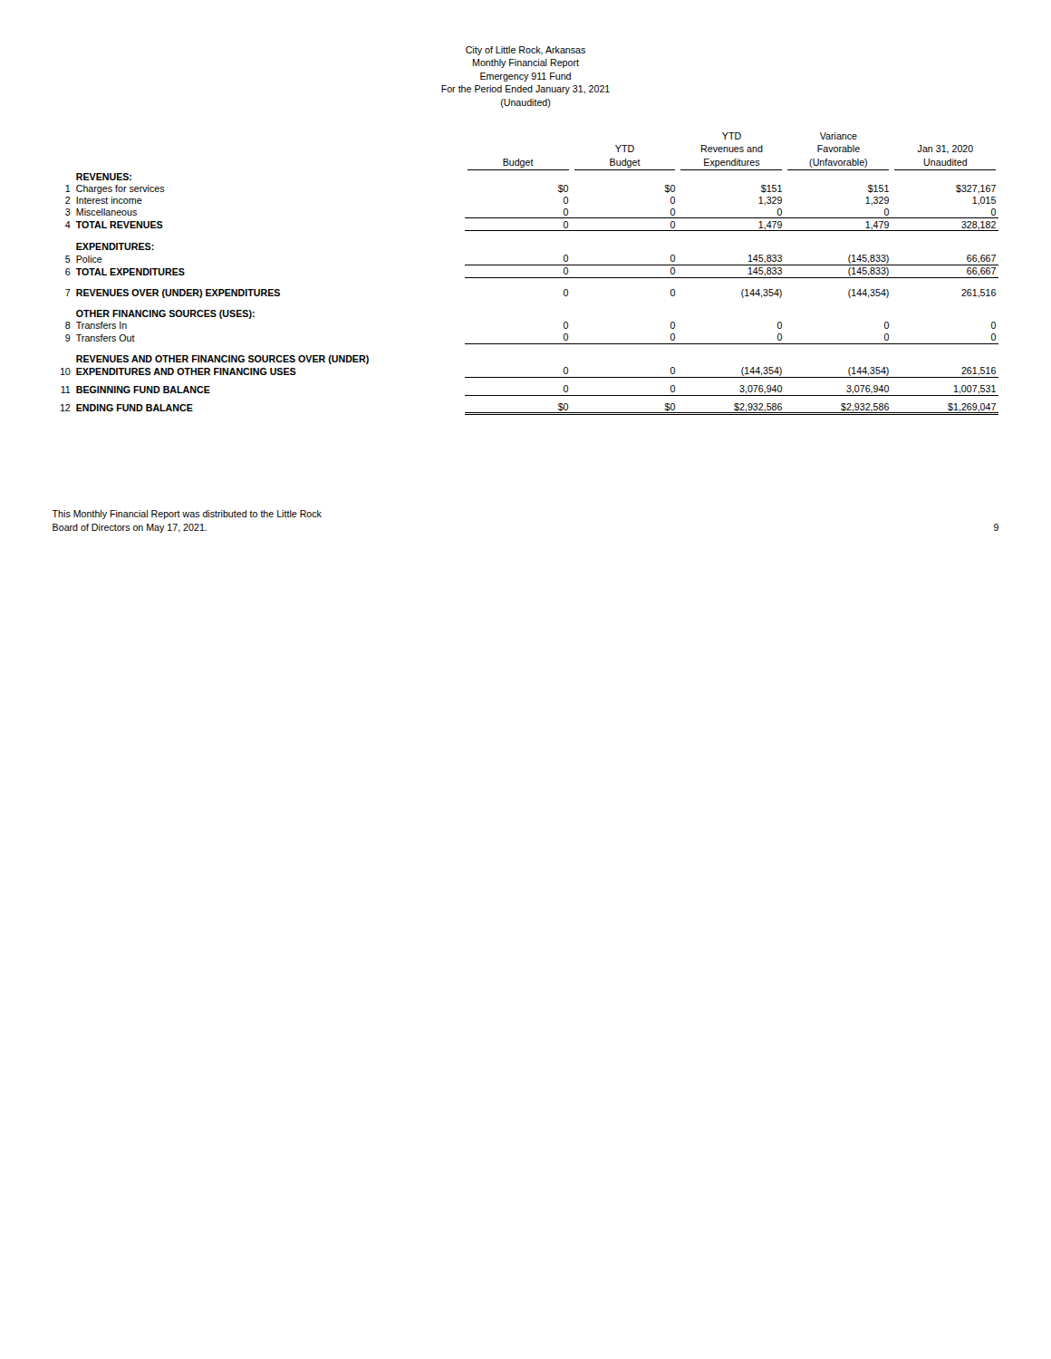City of Little Rock, Arkansas
Monthly Financial Report
Emergency 911 Fund
For the Period Ended January 31, 2021
(Unaudited)
| | | | | YTD | Variance | |
| --- | --- | --- | --- | --- | --- | --- |
| | | | YTD | Revenues and | Favorable | Jan 31, 2020 |
| | | Budget | Budget | Expenditures | (Unfavorable) | Unaudited |
| | REVENUES: | |
| 1 | Charges for services | $0 | $0 | $151 | $151 | $327,167 |
| 2 | Interest income | 0 | 0 | 1,329 | 1,329 | 1,015 |
| 3 | Miscellaneous | 0 | 0 | 0 | 0 | 0 |
| 4 | TOTAL REVENUES | 0 | 0 | 1,479 | 1,479 | 328,182 |
| | EXPENDITURES: | |
| 5 | Police | 0 | 0 | 145,833 | (145,833) | 66,667 |
| 6 | TOTAL EXPENDITURES | 0 | 0 | 145,833 | (145,833) | 66,667 |
| 7 | REVENUES OVER (UNDER) EXPENDITURES | 0 | 0 | (144,354) | (144,354) | 261,516 |
| | OTHER FINANCING SOURCES (USES): | |
| 8 | Transfers In | 0 | 0 | 0 | 0 | 0 |
| 9 | Transfers Out | 0 | 0 | 0 | 0 | 0 |
| | REVENUES AND OTHER FINANCING SOURCES OVER (UNDER) | |
| 10 | EXPENDITURES AND OTHER FINANCING USES | 0 | 0 | (144,354) | (144,354) | 261,516 |
| 11 | BEGINNING FUND BALANCE | 0 | 0 | 3,076,940 | 3,076,940 | 1,007,531 |
| 12 | ENDING FUND BALANCE | $0 | $0 | $2,932,586 | $2,932,586 | $1,269,047 |
This Monthly Financial Report was distributed to the Little Rock
Board of Directors on May 17, 2021. 9